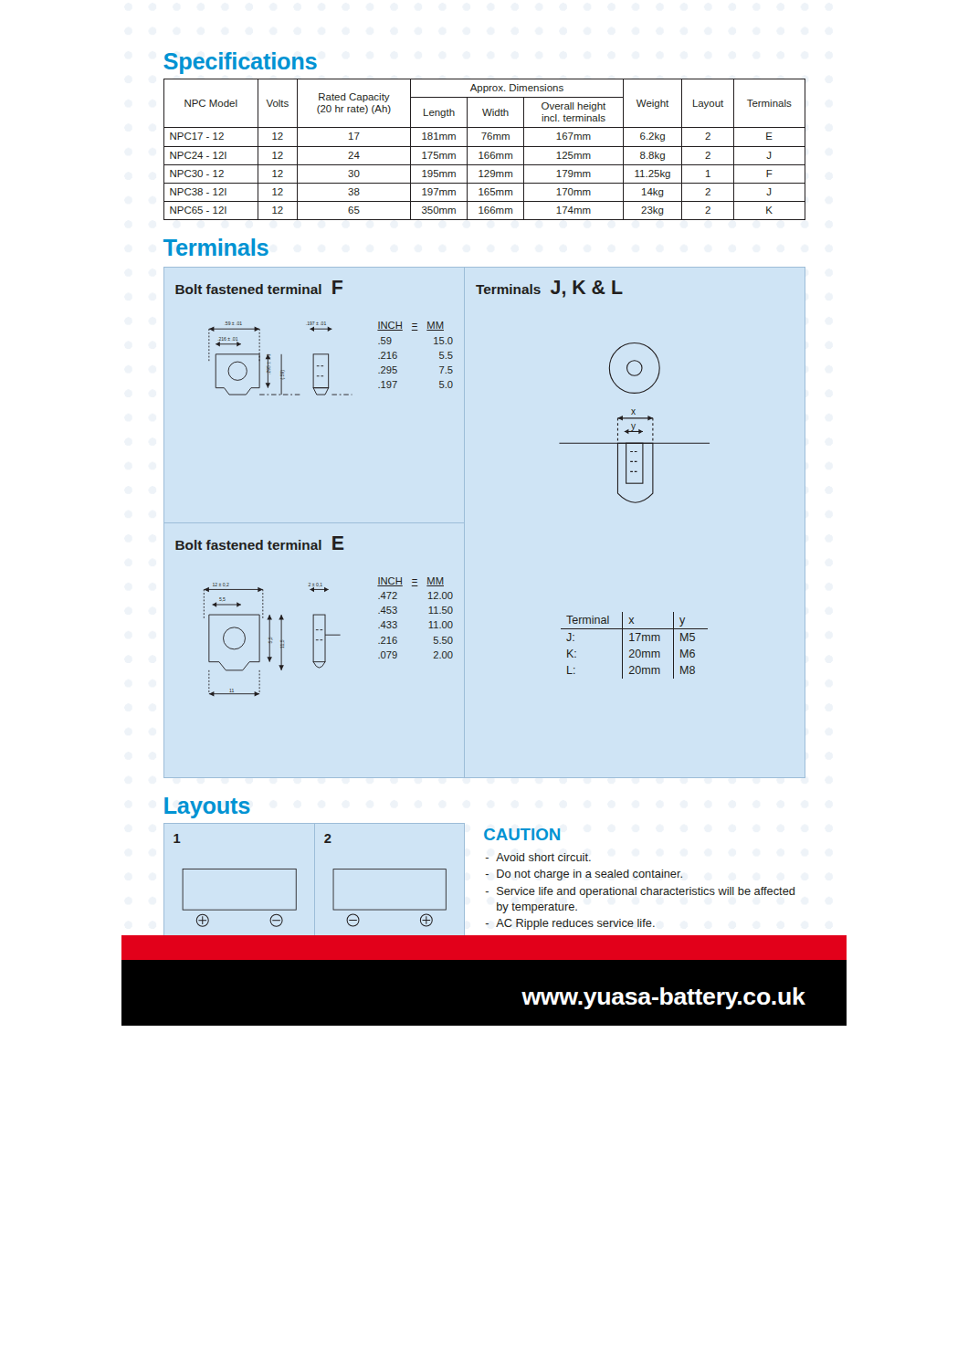Specifications
| NPC Model | Volts | Rated Capacity (20 hr rate) (Ah) | Approx. Dimensions | Weight | Layout | Terminals |
| --- | --- | --- | --- | --- | --- | --- |
| Length | Width | Overall height incl. terminals |
| NPC17 - 12 | 12 | 17 | 181mm | 76mm | 167mm | 6.2kg | 2 | E |
| NPC24 - 12I | 12 | 24 | 175mm | 166mm | 125mm | 8.8kg | 2 | J |
| NPC30 - 12 | 12 | 30 | 195mm | 129mm | 179mm | 11.25kg | 1 | F |
| NPC38 - 12I | 12 | 38 | 197mm | 165mm | 170mm | 14kg | 2 | J |
| NPC65 - 12I | 12 | 65 | 350mm | 166mm | 174mm | 23kg | 2 | K |
Terminals
Bolt fastened terminal F
.59 ± .01 .216 ± .01 .197 ± .01 .295 ± .01 (.59)
| INCH | = | MM |
| .59 | | 15.0 |
| .216 | | 5.5 |
| .295 | | 7.5 |
| .197 | | 5.0 |
Bolt fastened terminal E
12 ± 0,2 5,5 2 ± 0,1 5,5 11,5 11
| INCH | = | MM |
| .472 | | 12.00 |
| .453 | | 11.50 |
| .433 | | 11.00 |
| .216 | | 5.50 |
| .079 | | 2.00 |
Terminals J, K & L
x y
| Terminal | x | y |
| --- | --- | --- |
| J: | 17mm | M5 |
| K: | 20mm | M6 |
| L: | 20mm | M8 |
Layouts
1
2
CAUTION
Avoid short circuit.
Do not charge in a sealed container.
Service life and operational characteristics will be affected by temperature.
AC Ripple reduces service life.
WARNING!
The battery type NPC65-12I must never be installed permanently suspended by their handles; they are not designed for this purpose.
www.yuasa-battery.co.uk